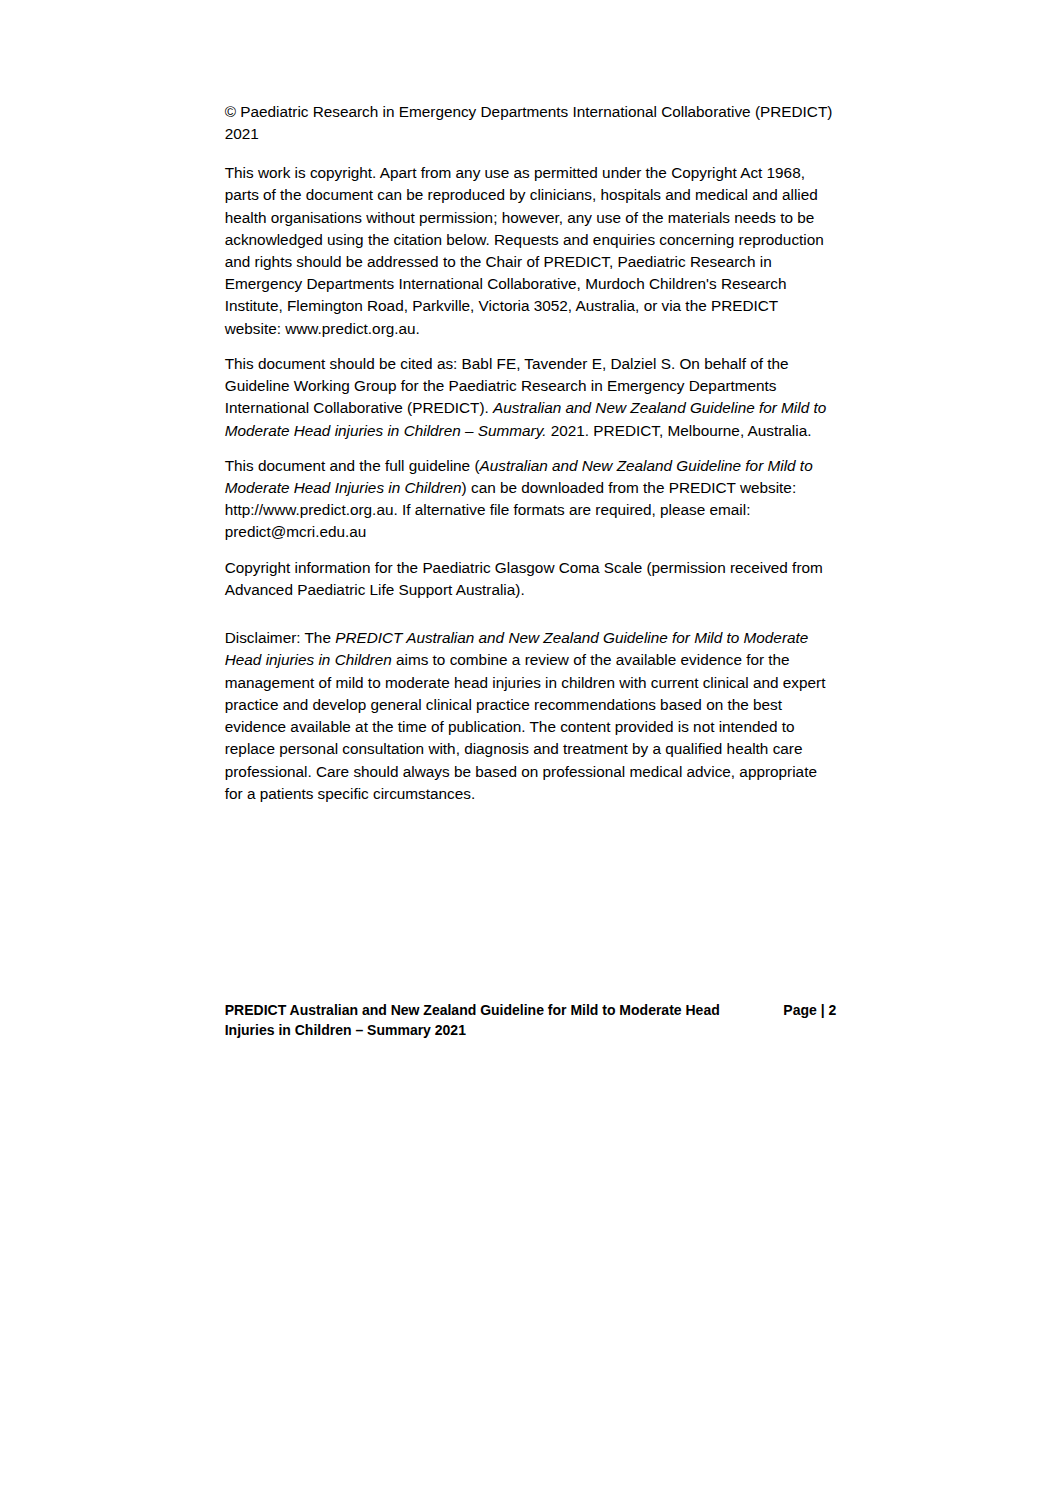© Paediatric Research in Emergency Departments International Collaborative (PREDICT) 2021
This work is copyright. Apart from any use as permitted under the Copyright Act 1968, parts of the document can be reproduced by clinicians, hospitals and medical and allied health organisations without permission; however, any use of the materials needs to be acknowledged using the citation below. Requests and enquiries concerning reproduction and rights should be addressed to the Chair of PREDICT, Paediatric Research in Emergency Departments International Collaborative, Murdoch Children's Research Institute, Flemington Road, Parkville, Victoria 3052, Australia, or via the PREDICT website: www.predict.org.au.
This document should be cited as: Babl FE, Tavender E, Dalziel S. On behalf of the Guideline Working Group for the Paediatric Research in Emergency Departments International Collaborative (PREDICT). Australian and New Zealand Guideline for Mild to Moderate Head injuries in Children – Summary. 2021. PREDICT, Melbourne, Australia.
This document and the full guideline (Australian and New Zealand Guideline for Mild to Moderate Head Injuries in Children) can be downloaded from the PREDICT website: http://www.predict.org.au. If alternative file formats are required, please email: predict@mcri.edu.au
Copyright information for the Paediatric Glasgow Coma Scale (permission received from Advanced Paediatric Life Support Australia).
Disclaimer: The PREDICT Australian and New Zealand Guideline for Mild to Moderate Head injuries in Children aims to combine a review of the available evidence for the management of mild to moderate head injuries in children with current clinical and expert practice and develop general clinical practice recommendations based on the best evidence available at the time of publication. The content provided is not intended to replace personal consultation with, diagnosis and treatment by a qualified health care professional. Care should always be based on professional medical advice, appropriate for a patients specific circumstances.
PREDICT Australian and New Zealand Guideline for Mild to Moderate Head Injuries in Children – Summary 2021
Page | 2